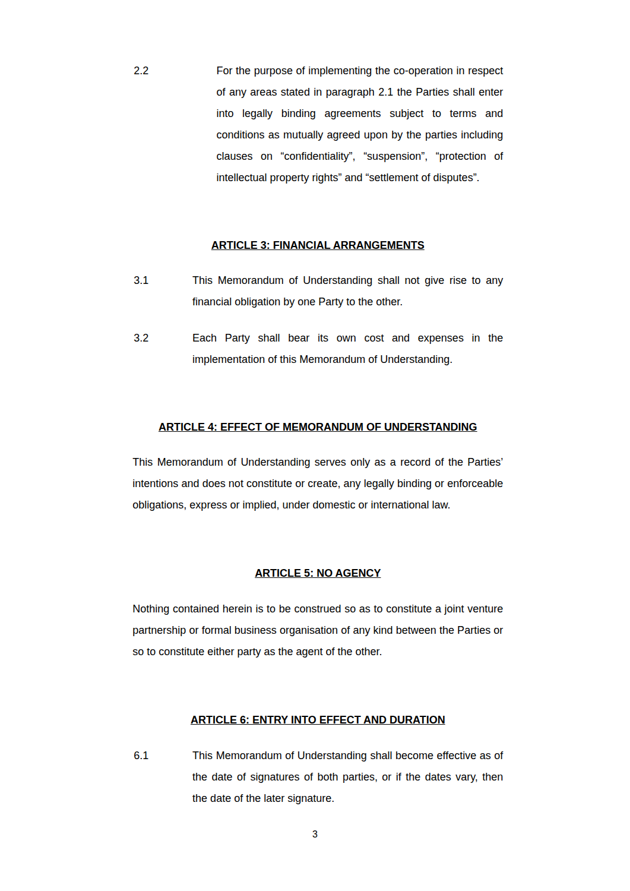2.2
For the purpose of implementing the co-operation in respect of any areas stated in paragraph 2.1 the Parties shall enter into legally binding agreements subject to terms and conditions as mutually agreed upon by the parties including clauses on “confidentiality”, “suspension”, “protection of intellectual property rights” and “settlement of disputes”.
ARTICLE 3: FINANCIAL ARRANGEMENTS
3.1
This Memorandum of Understanding shall not give rise to any financial obligation by one Party to the other.
3.2
Each Party shall bear its own cost and expenses in the implementation of this Memorandum of Understanding.
ARTICLE 4: EFFECT OF MEMORANDUM OF UNDERSTANDING
This Memorandum of Understanding serves only as a record of the Parties’ intentions and does not constitute or create, any legally binding or enforceable obligations, express or implied, under domestic or international law.
ARTICLE 5: NO AGENCY
Nothing contained herein is to be construed so as to constitute a joint venture partnership or formal business organisation of any kind between the Parties or so to constitute either party as the agent of the other.
ARTICLE 6: ENTRY INTO EFFECT AND DURATION
6.1
This Memorandum of Understanding shall become effective as of the date of signatures of both parties, or if the dates vary, then the date of the later signature.
3